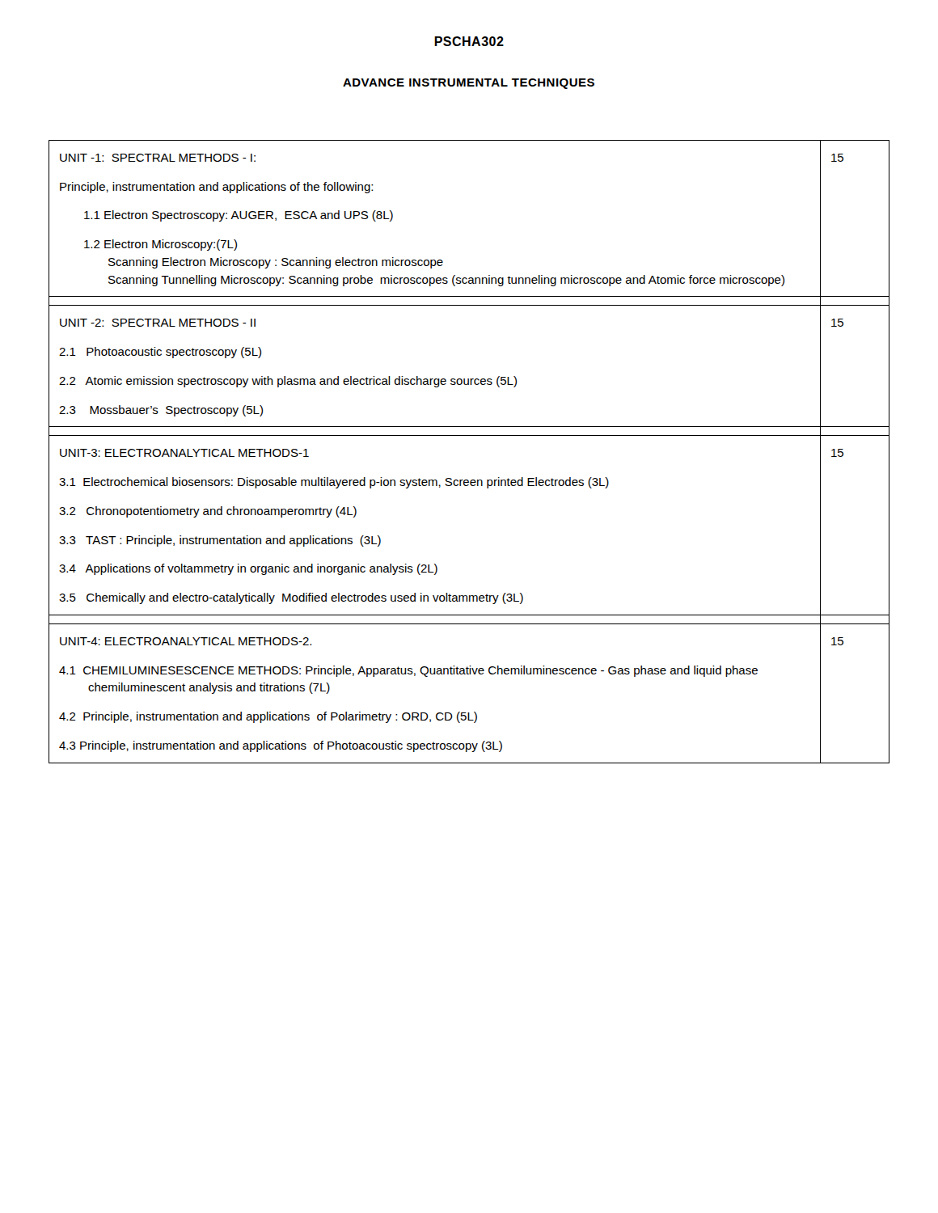PSCHA302
ADVANCE INSTRUMENTAL TECHNIQUES
| UNIT -1: SPECTRAL METHODS - I: Principle, instrumentation and applications of the following: 1.1 Electron Spectroscopy: AUGER, ESCA and UPS (8L) 1.2 Electron Microscopy:(7L) Scanning Electron Microscopy : Scanning electron microscope Scanning Tunnelling Microscopy: Scanning probe microscopes (scanning tunneling microscope and Atomic force microscope) | 15 |
| UNIT -2: SPECTRAL METHODS - II 2.1 Photoacoustic spectroscopy (5L) 2.2 Atomic emission spectroscopy with plasma and electrical discharge sources (5L) 2.3 Mossbauer’s Spectroscopy (5L) | 15 |
| UNIT-3: ELECTROANALYTICAL METHODS-1 3.1 Electrochemical biosensors: Disposable multilayered p-ion system, Screen printed Electrodes (3L) 3.2 Chronopotentiometry and chronoamperomrtry (4L) 3.3 TAST : Principle, instrumentation and applications (3L) 3.4 Applications of voltammetry in organic and inorganic analysis (2L) 3.5 Chemically and electro-catalytically Modified electrodes used in voltammetry (3L) | 15 |
| UNIT-4: ELECTROANALYTICAL METHODS-2. 4.1 CHEMILUMINESESCENCE METHODS: Principle, Apparatus, Quantitative Chemiluminescence - Gas phase and liquid phase chemiluminescent analysis and titrations (7L) 4.2 Principle, instrumentation and applications of Polarimetry : ORD, CD (5L) 4.3 Principle, instrumentation and applications of Photoacoustic spectroscopy (3L) | 15 |